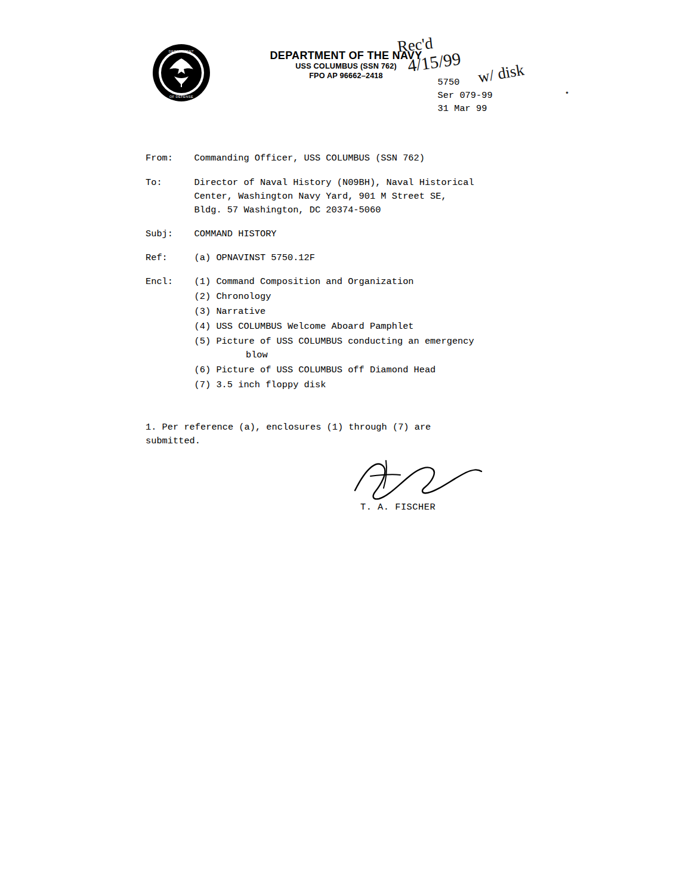DEPARTMENT OF DEFENSE
DEPARTMENT OF THE NAVY
USS COLUMBUS (SSN 762)
FPO AP 96662–2418
Rec'd 4/15/99 w/ disk
5750 Ser 079-99 31 Mar 99
| From: | Commanding Officer, USS COLUMBUS (SSN 762) |
| To: | Director of Naval History (N09BH), Naval Historical Center, Washington Navy Yard, 901 M Street SE, Bldg. 57 Washington, DC 20374-5060 |
| Subj: | COMMAND HISTORY |
| Ref: | (a) OPNAVINST 5750.12F |
| Encl: | (1) Command Composition and Organization (2) Chronology (3) Narrative (4) USS COLUMBUS Welcome Aboard Pamphlet (5) Picture of USS COLUMBUS conducting an emergency blow (6) Picture of USS COLUMBUS off Diamond Head (7) 3.5 inch floppy disk |
1. Per reference (a), enclosures (1) through (7) are
submitted.
T. A. FISCHER
•